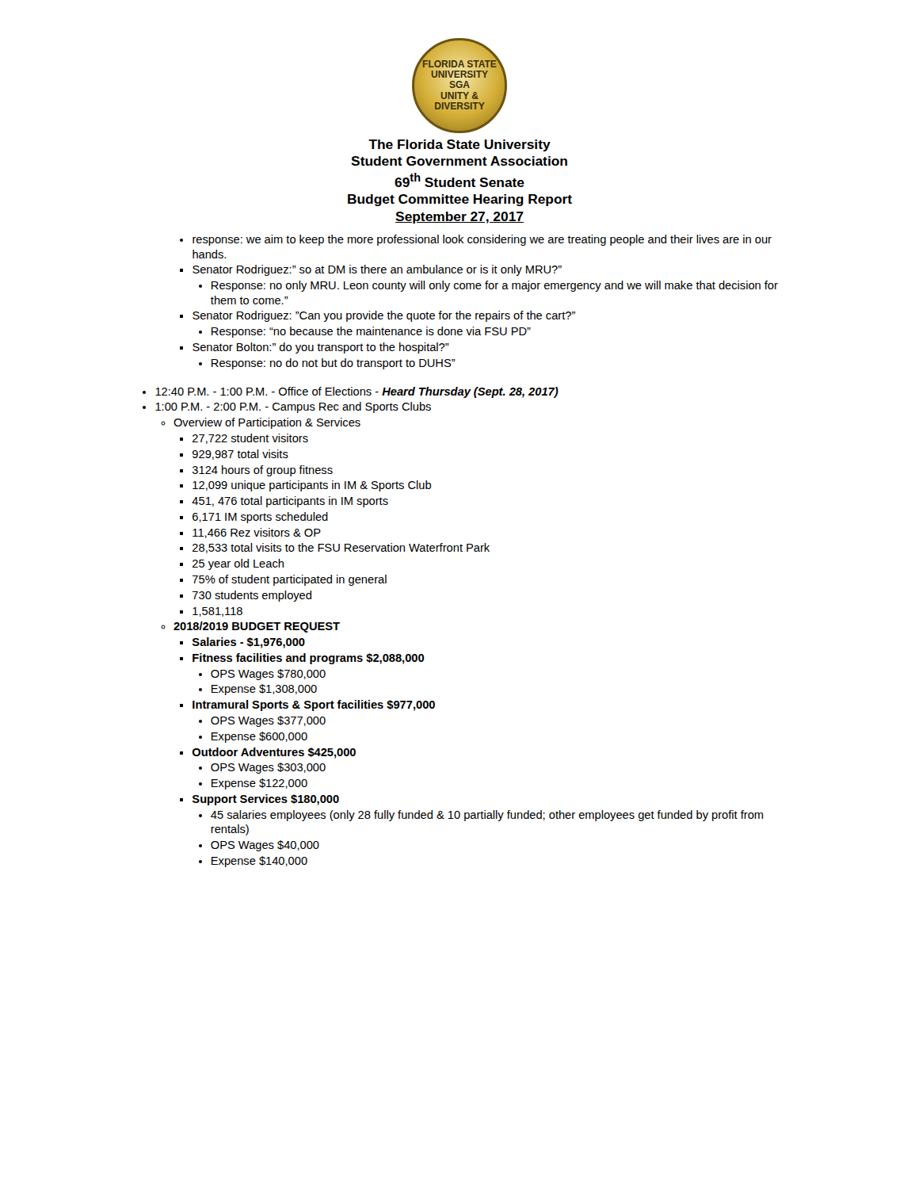FLORIDA STATE UNIVERSITY
SGA
UNITY & DIVERSITY
The Florida State University
Student Government Association
69th Student Senate
Budget Committee Hearing Report
September 27, 2017
response: we aim to keep the more professional look considering we are treating people and their lives are in our hands.
Senator Rodriguez:” so at DM is there an ambulance or is it only MRU?”
Response: no only MRU. Leon county will only come for a major emergency and we will make that decision for them to come.”
Senator Rodriguez: ”Can you provide the quote for the repairs of the cart?”
Response: “no because the maintenance is done via FSU PD”
Senator Bolton:” do you transport to the hospital?”
Response: no do not but do transport to DUHS”
12:40 P.M. - 1:00 P.M. - Office of Elections - Heard Thursday (Sept. 28, 2017)
1:00 P.M. - 2:00 P.M. - Campus Rec and Sports Clubs
Overview of Participation & Services
27,722 student visitors
929,987 total visits
3124 hours of group fitness
12,099 unique participants in IM & Sports Club
451, 476 total participants in IM sports
6,171 IM sports scheduled
11,466 Rez visitors & OP
28,533 total visits to the FSU Reservation Waterfront Park
25 year old Leach
75% of student participated in general
730 students employed
1,581,118
2018/2019 BUDGET REQUEST
Salaries - $1,976,000
Fitness facilities and programs $2,088,000
OPS Wages $780,000
Expense $1,308,000
Intramural Sports & Sport facilities $977,000
OPS Wages $377,000
Expense $600,000
Outdoor Adventures $425,000
OPS Wages $303,000
Expense $122,000
Support Services $180,000
45 salaries employees (only 28 fully funded & 10 partially funded; other employees get funded by profit from rentals)
OPS Wages $40,000
Expense $140,000